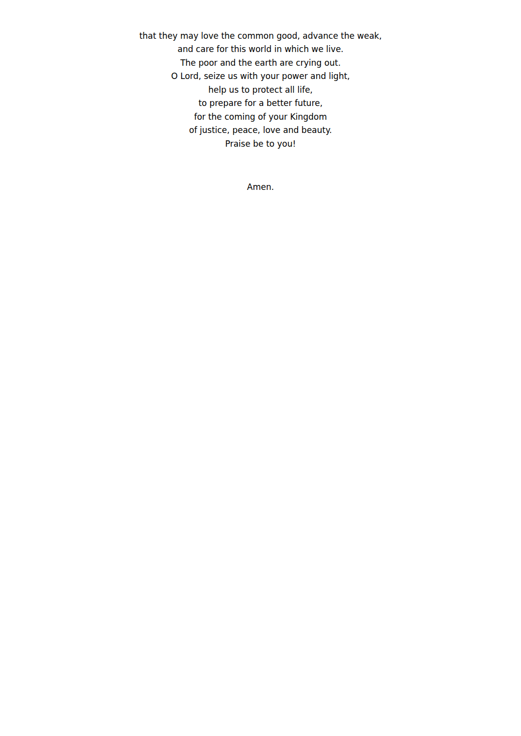that they may love the common good, advance the weak,
and care for this world in which we live.
The poor and the earth are crying out.
O Lord, seize us with your power and light,
help us to protect all life,
to prepare for a better future,
for the coming of your Kingdom
of justice, peace, love and beauty.
Praise be to you!
Amen.